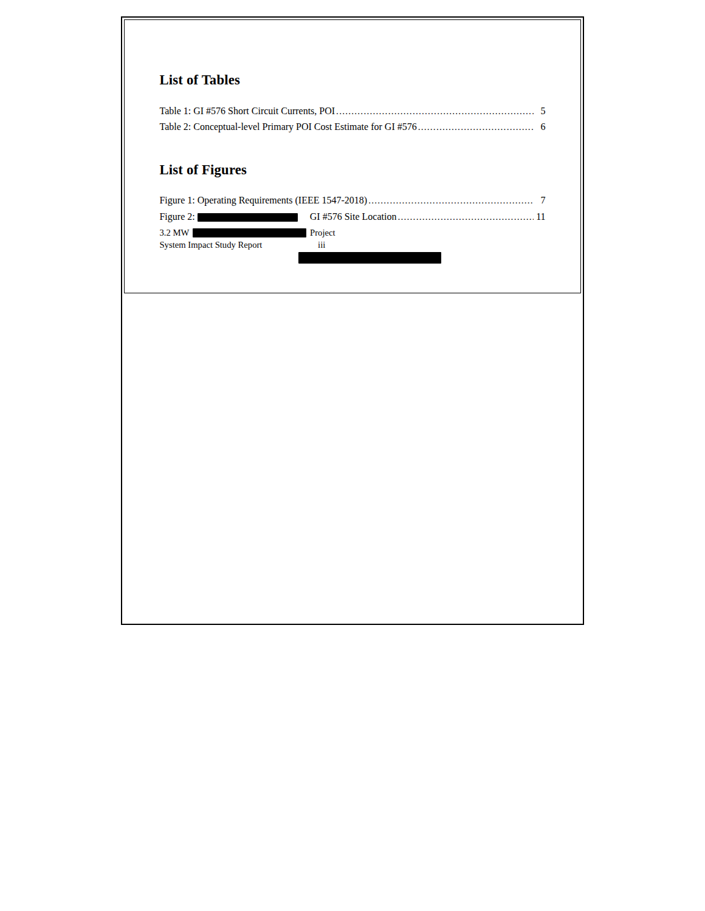List of Tables
Table 1: GI #576 Short Circuit Currents, POI ................................................................................. 5
Table 2: Conceptual-level Primary POI Cost Estimate for GI #576 ............................................. 6
List of Figures
Figure 1: Operating Requirements (IEEE 1547-2018) ................................................................... 7
Figure 2: GI #576 Site Location ................................................... 11
3.2 MW Project
System Impact Study Report iii